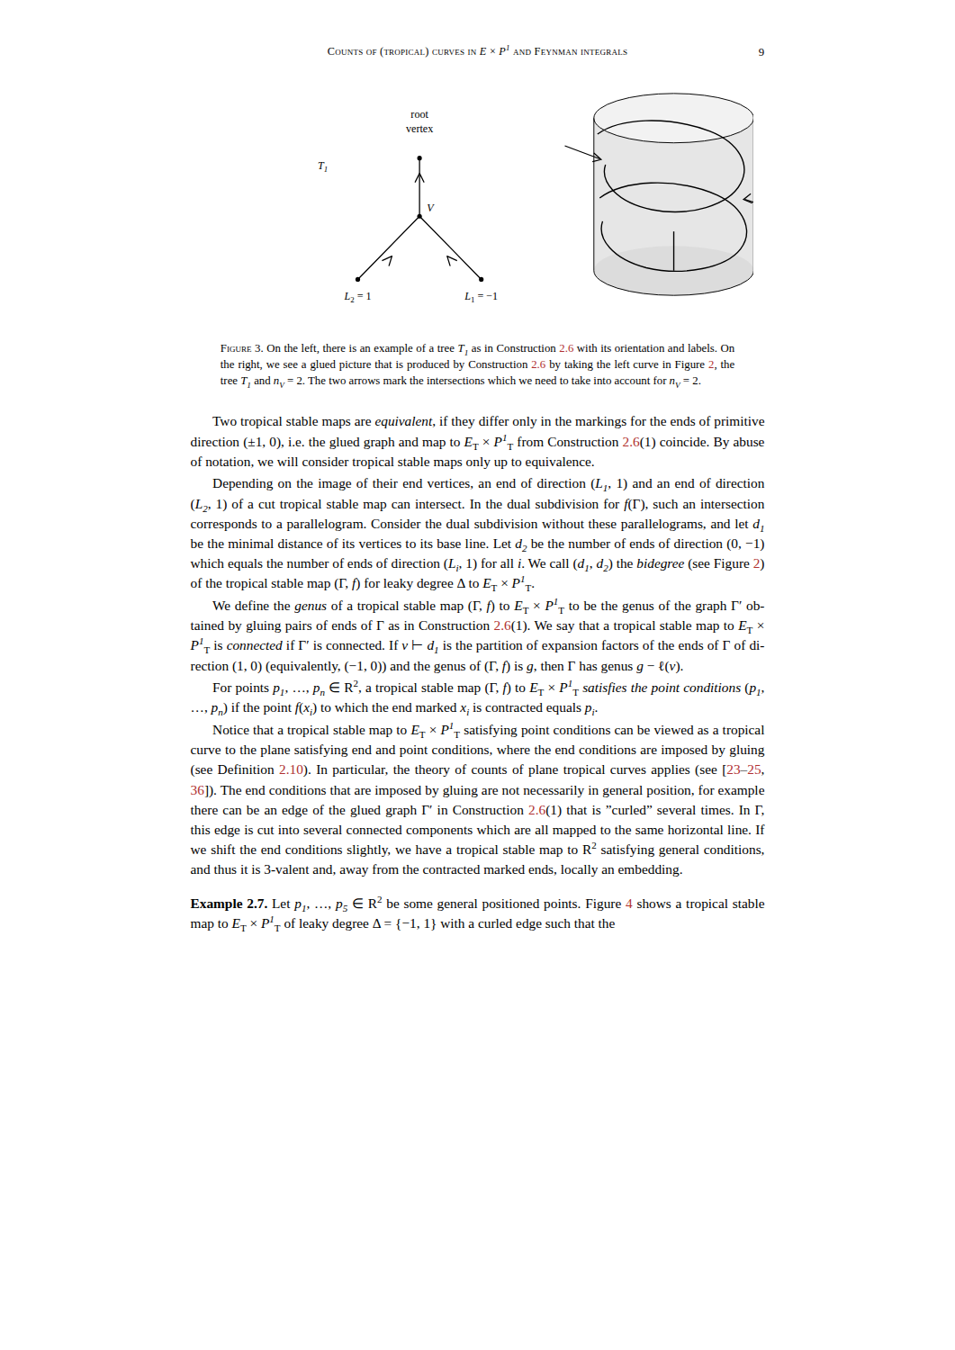Counts of (tropical) curves in E × P1 and Feynman integrals 9
root vertex T1 V L2 = 1 L1 = −1
Figure 3. On the left, there is an example of a tree T1 as in Construction 2.6 with its orientation and labels. On the right, we see a glued picture that is produced by Construction 2.6 by taking the left curve in Figure 2, the tree T1 and nV = 2. The two arrows mark the intersections which we need to take into account for nV = 2.
Two tropical stable maps are equivalent, if they differ only in the markings for the ends of primitive direction (±1, 0), i.e. the glued graph and map to ET × P1T from Construction 2.6(1) coincide. By abuse of notation, we will consider tropical stable maps only up to equivalence.
Depending on the image of their end vertices, an end of direction (L1, 1) and an end of direction (L2, 1) of a cut tropical stable map can intersect. In the dual subdivision for f(Γ), such an intersection corresponds to a parallelogram. Consider the dual subdivision without these parallelograms, and let d1 be the minimal distance of its vertices to its base line. Let d2 be the number of ends of direction (0, −1) which equals the number of ends of direction (Li, 1) for all i. We call (d1, d2) the bidegree (see Figure 2) of the tropical stable map (Γ, f) for leaky degree Δ to ET × P1T.
We define the genus of a tropical stable map (Γ, f) to ET × P1T to be the genus of the graph Γ′ obtained by gluing pairs of ends of Γ as in Construction 2.6(1). We say that a tropical stable map to ET × P1T is connected if Γ′ is connected. If ν ⊢ d1 is the partition of expansion factors of the ends of Γ of direction (1, 0) (equivalently, (−1, 0)) and the genus of (Γ, f) is g, then Γ has genus g − ℓ(ν).
For points p1, …, pn ∈ R2, a tropical stable map (Γ, f) to ET × P1T satisfies the point conditions (p1, …, pn) if the point f(xi) to which the end marked xi is contracted equals pi.
Notice that a tropical stable map to ET × P1T satisfying point conditions can be viewed as a tropical curve to the plane satisfying end and point conditions, where the end conditions are imposed by gluing (see Definition 2.10). In particular, the theory of counts of plane tropical curves applies (see [23–25, 36]). The end conditions that are imposed by gluing are not necessarily in general position, for example there can be an edge of the glued graph Γ′ in Construction 2.6(1) that is ”curled” several times. In Γ, this edge is cut into several connected components which are all mapped to the same horizontal line. If we shift the end conditions slightly, we have a tropical stable map to R2 satisfying general conditions, and thus it is 3-valent and, away from the contracted marked ends, locally an embedding.
Example 2.7. Let p1, …, p5 ∈ R2 be some general positioned points. Figure 4 shows a tropical stable map to ET × P1T of leaky degree Δ = {−1, 1} with a curled edge such that the